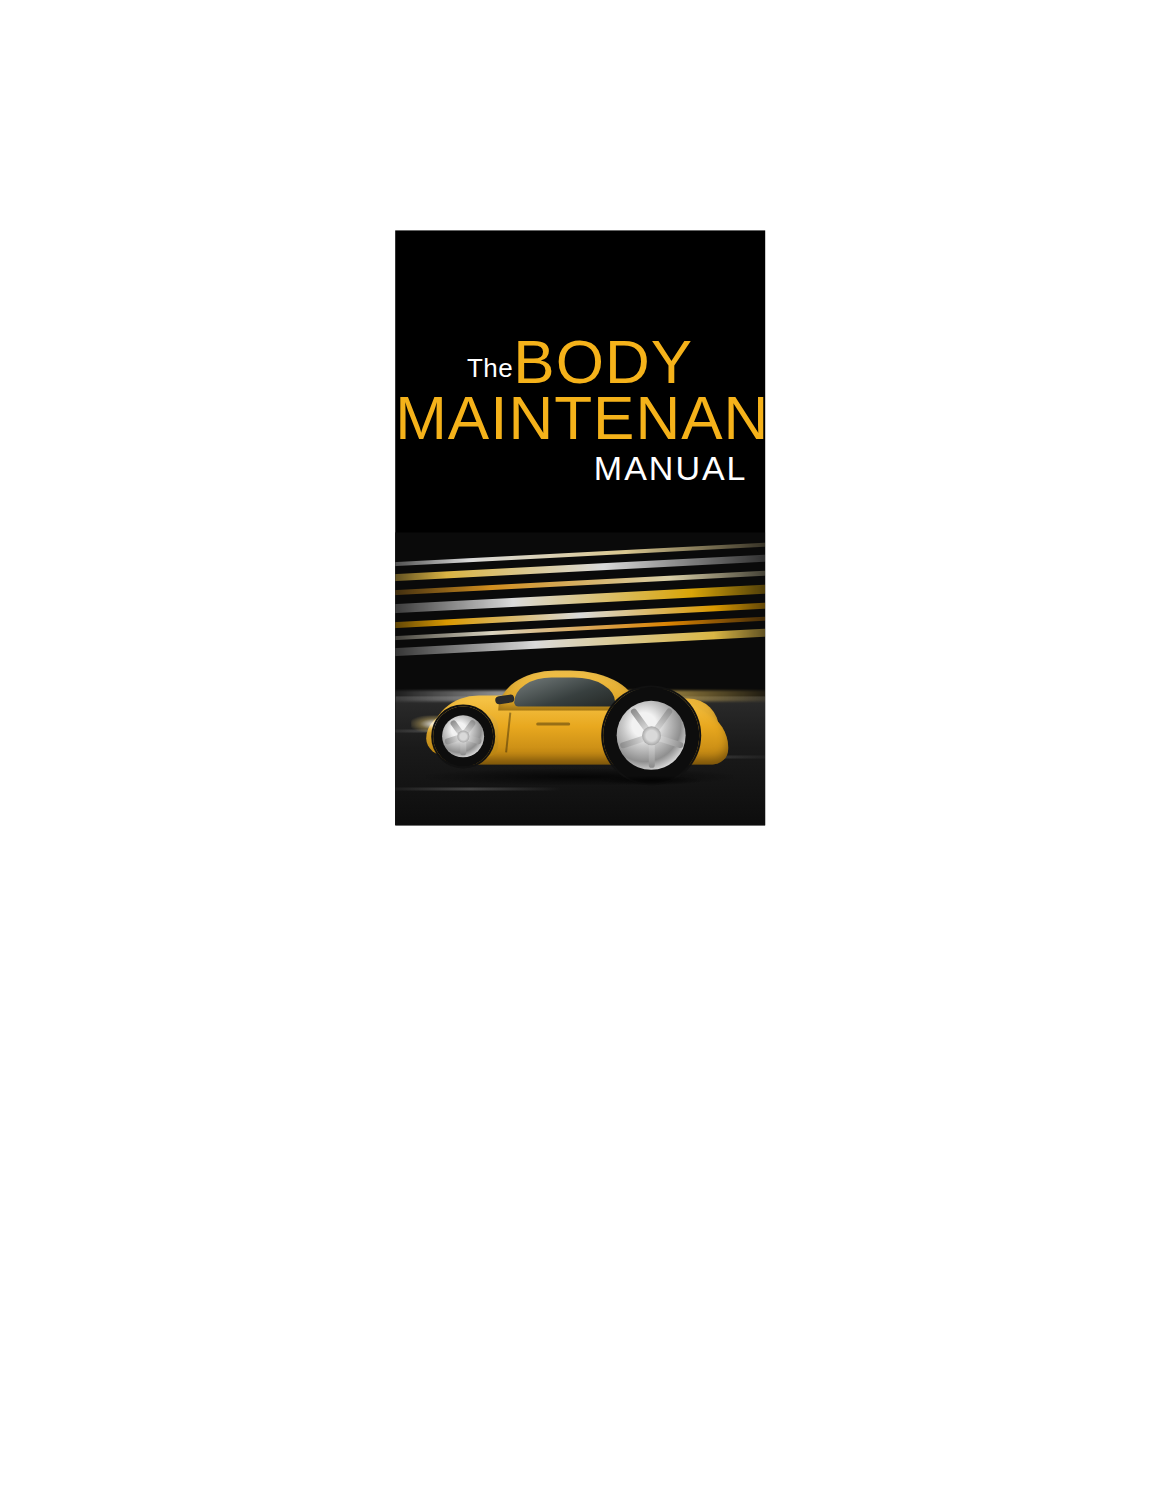The BODY MAINTENANCE MANUAL